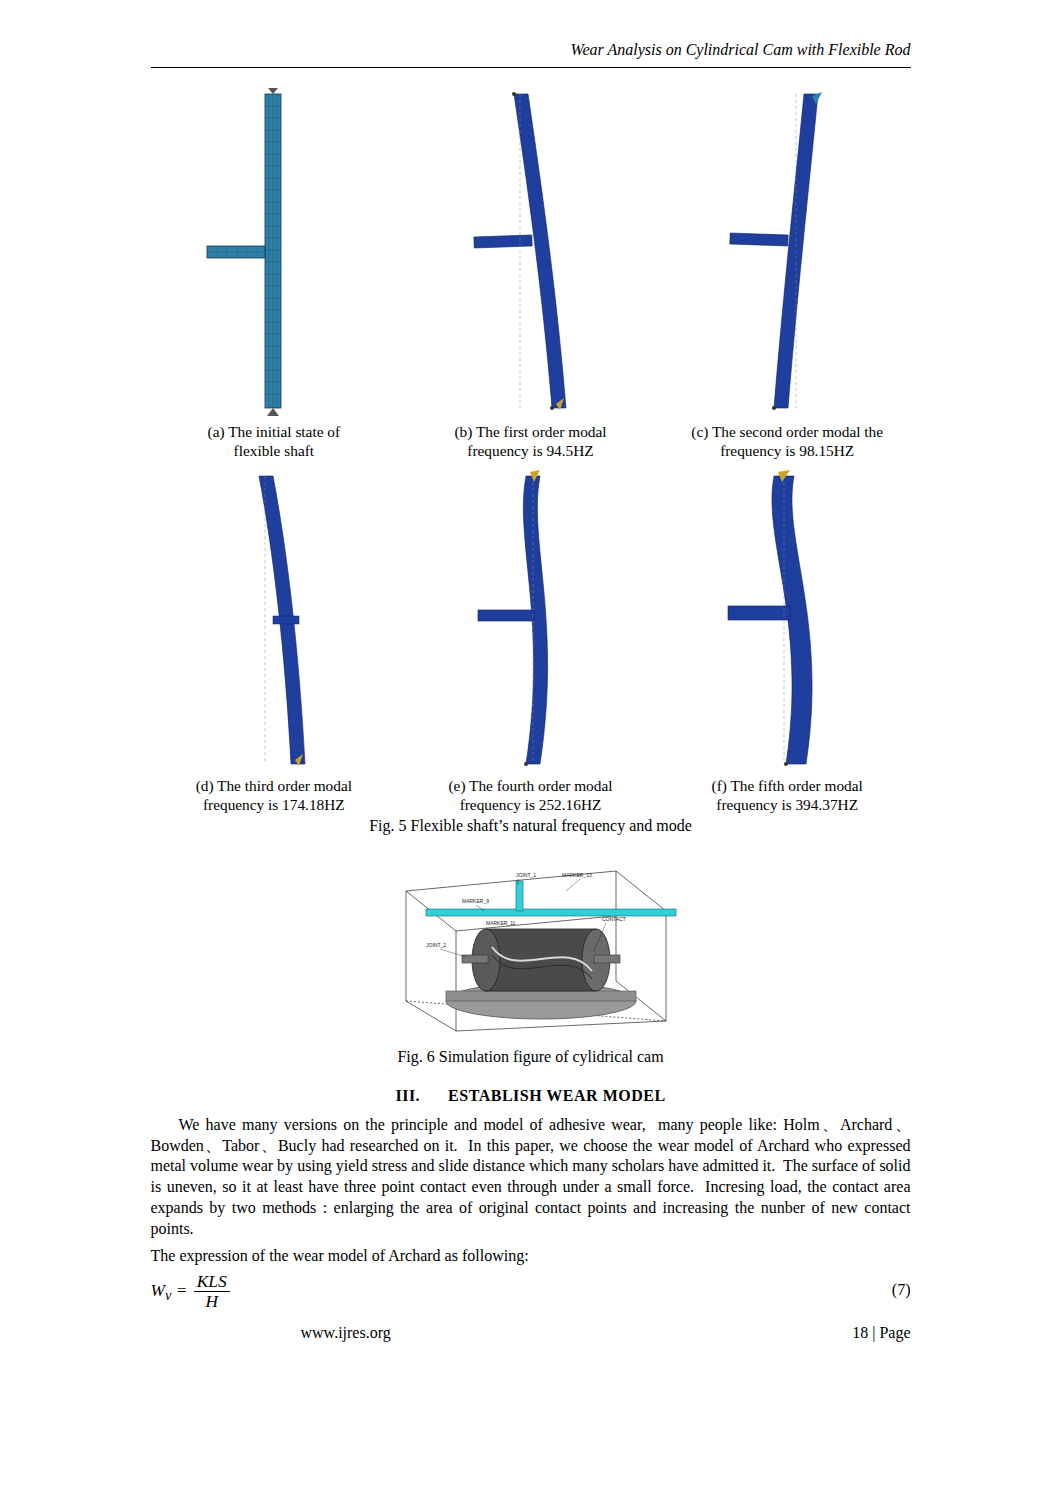Wear Analysis on Cylindrical Cam with Flexible Rod
(a) The initial state of
flexible shaft
(b) The first order modal
frequency is 94.5HZ
(c) The second order modal the
frequency is 98.15HZ
(d) The third order modal
frequency is 174.18HZ
(e) The fourth order modal
frequency is 252.16HZ
(f) The fifth order modal
frequency is 394.37HZ
Fig. 5 Flexible shaft’s natural frequency and mode
JOINT_1 MARKER_13 CONTACT MARKER_9 JOINT_2 MARKER_11
Fig. 6 Simulation figure of cylidrical cam
III. ESTABLISH WEAR MODEL
We have many versions on the principle and model of adhesive wear, many people like: Holm、Archard、Bowden、Tabor、Bucly had researched on it. In this paper, we choose the wear model of Archard who expressed metal volume wear by using yield stress and slide distance which many scholars have admitted it. The surface of solid is uneven, so it at least have three point contact even through under a small force. Incresing load, the contact area expands by two methods : enlarging the area of original contact points and increasing the nunber of new contact points.
The expression of the wear model of Archard as following:
Wv = KLS H (7)
www.ijres.org 18 | Page